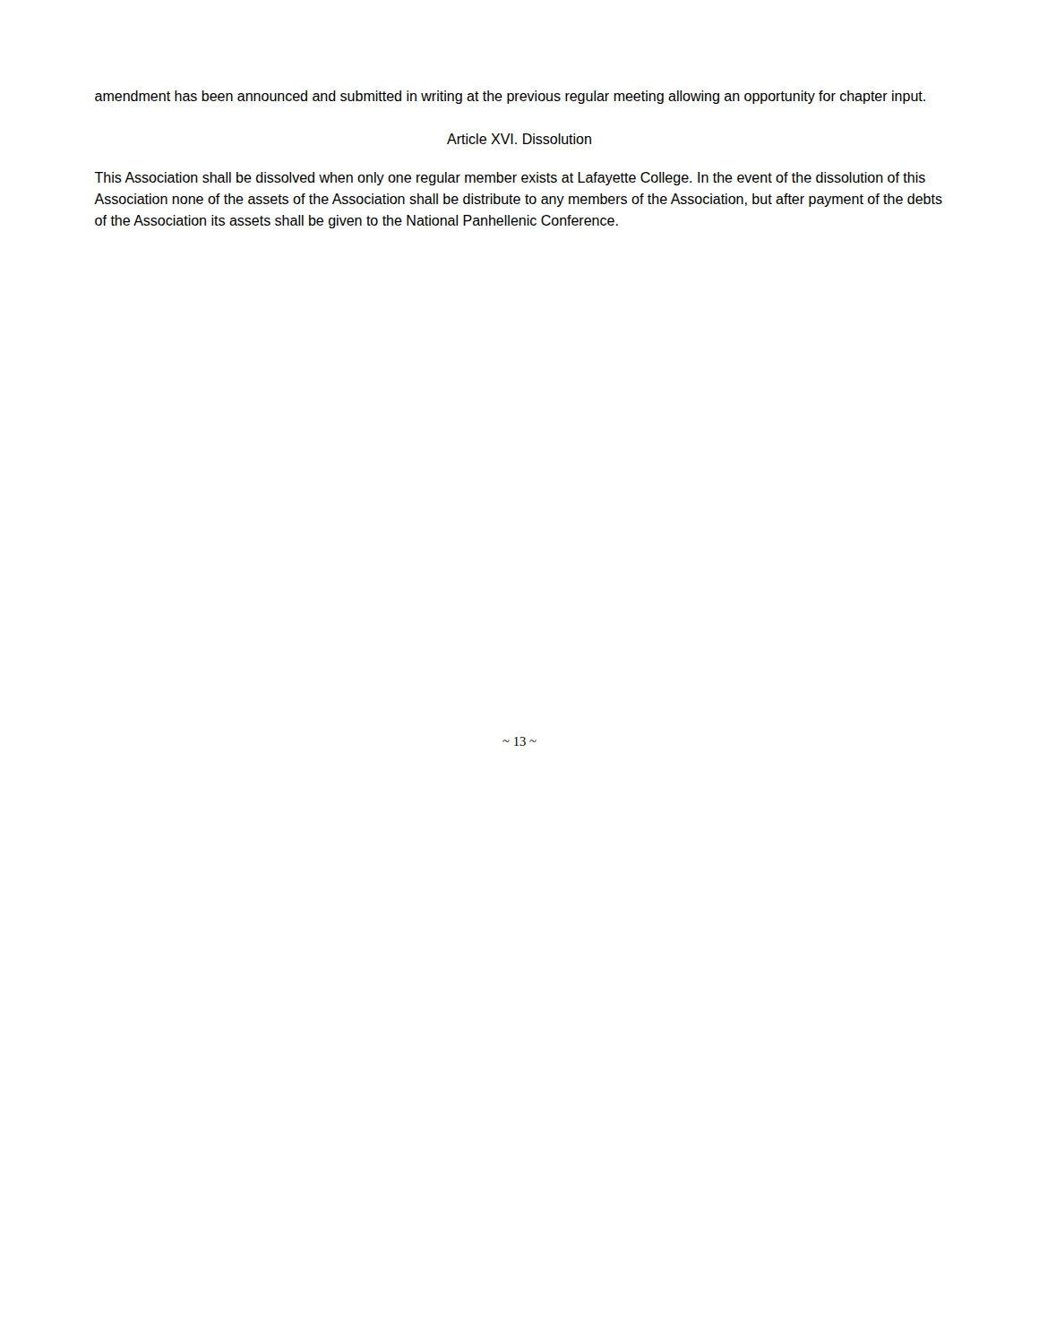amendment has been announced and submitted in writing at the previous regular meeting allowing an opportunity for chapter input.
Article XVI. Dissolution
This Association shall be dissolved when only one regular member exists at Lafayette College. In the event of the dissolution of this Association none of the assets of the Association shall be distribute to any members of the Association, but after payment of the debts of the Association its assets shall be given to the National Panhellenic Conference.
~ 13 ~